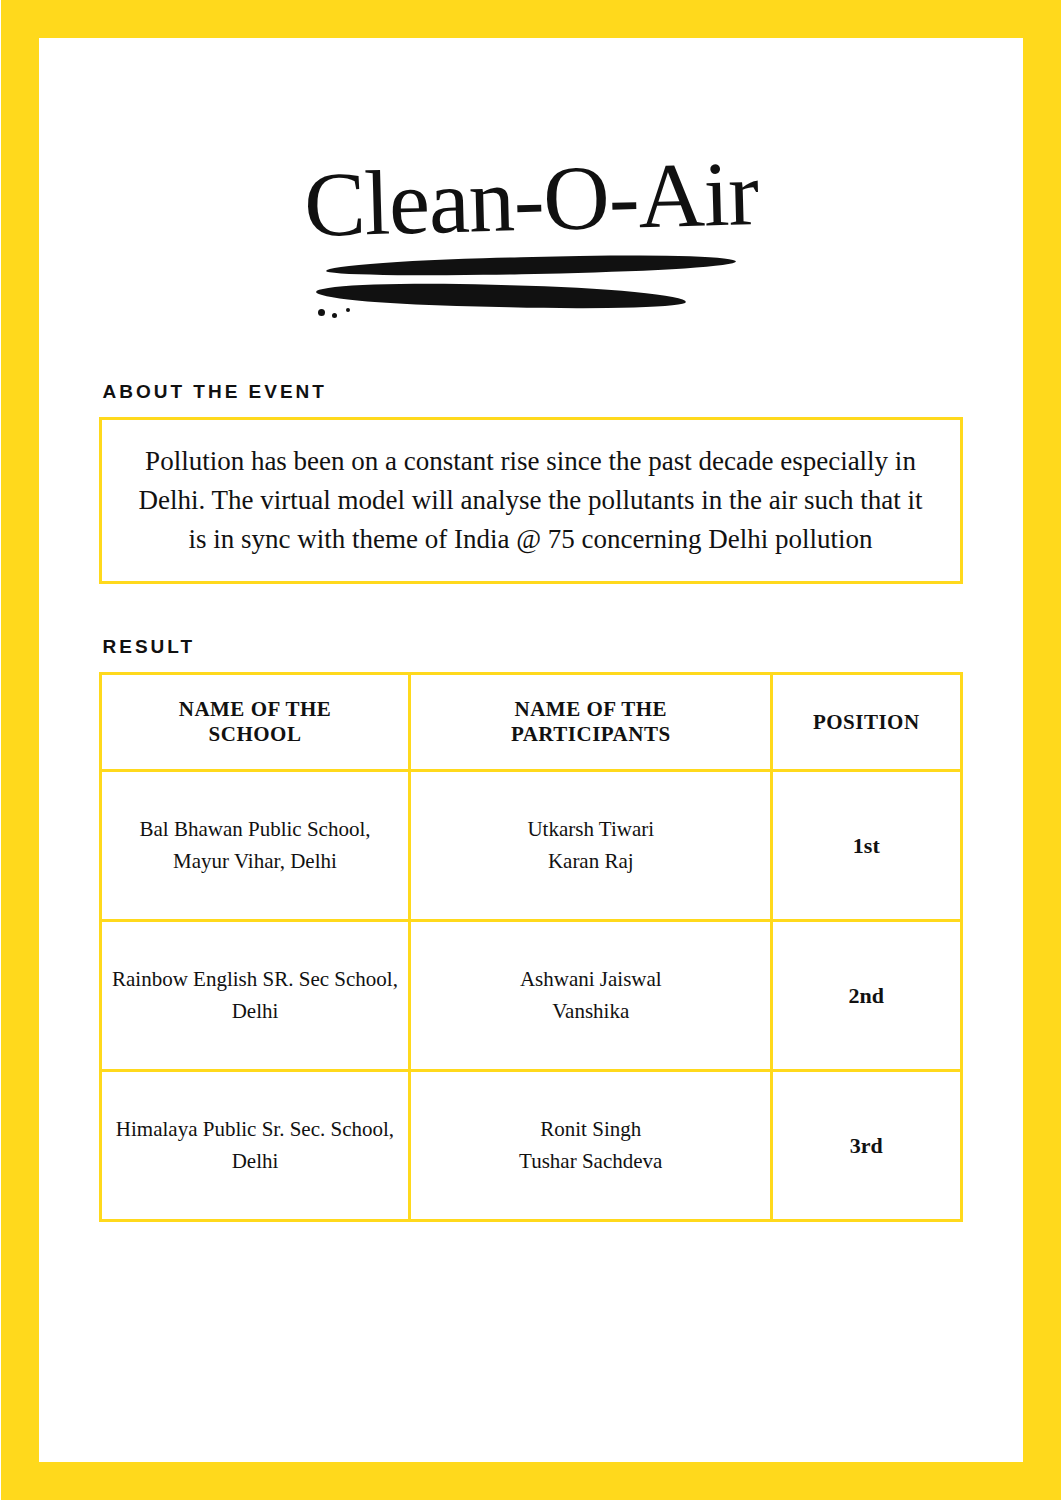Clean-O-Air
ABOUT THE EVENT
Pollution has been on a constant rise since the past decade especially in Delhi. The virtual model will analyse the pollutants in the air such that it is in sync with theme of India @ 75 concerning Delhi pollution
RESULT
| NAME OF THE SCHOOL | NAME OF THE PARTICIPANTS | POSITION |
| --- | --- | --- |
| Bal Bhawan Public School, Mayur Vihar, Delhi | Utkarsh Tiwari Karan Raj | 1st |
| Rainbow English SR. Sec School, Delhi | Ashwani Jaiswal Vanshika | 2nd |
| Himalaya Public Sr. Sec. School, Delhi | Ronit Singh Tushar Sachdeva | 3rd |